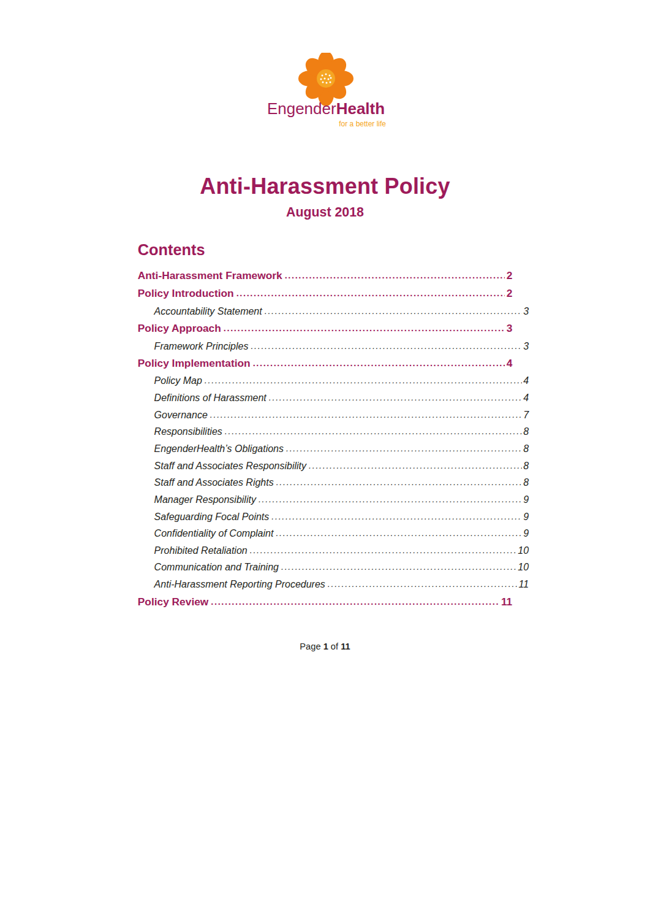EngenderHealth for a better life
Anti-Harassment Policy
August 2018
Contents
Anti-Harassment Framework ........................................................................................... 2
Policy Introduction ....................................................................................................... 2
Accountability Statement ............................................................................................. 3
Policy Approach ........................................................................................................... 3
Framework Principles ..................................................................................................... 3
Policy Implementation ................................................................................................. 4
Policy Map ............................................................................................................. 4
Definitions of Harassment .............................................................................................. 4
Governance ........................................................................................................... 7
Responsibilities ............................................................................................................. 8
EngenderHealth’s Obligations ....................................................................................... 8
Staff and Associates Responsibility .............................................................................. 8
Staff and Associates Rights ............................................................................................ 8
Manager Responsibility ................................................................................................. 9
Safeguarding Focal Points .............................................................................................. 9
Confidentiality of Complaint .......................................................................................... 9
Prohibited Retaliation ................................................................................................. 10
Communication and Training ....................................................................................... 10
Anti-Harassment Reporting Procedures ..................................................................... 11
Policy Review ................................................................................................................. 11
Page 1 of 11